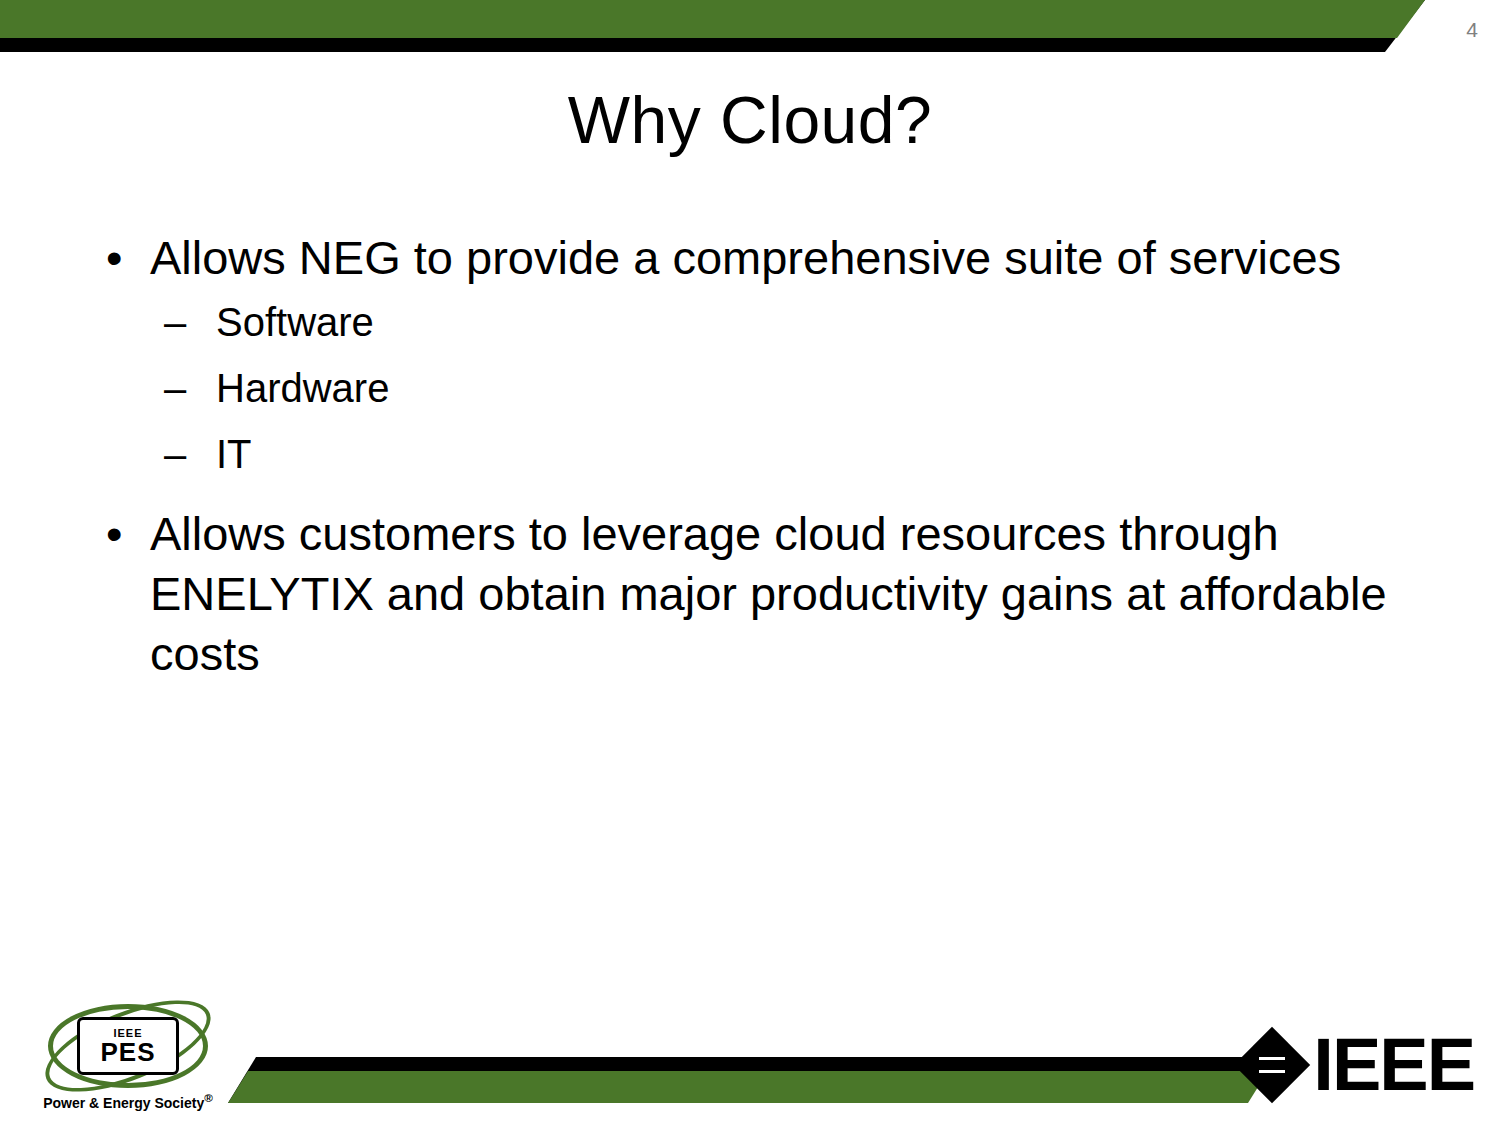4
Why Cloud?
Allows NEG to provide a comprehensive suite of services
Software
Hardware
IT
Allows customers to leverage cloud resources through ENELYTIX and obtain major productivity gains at affordable costs
IEEE PES
Power & Energy Society®
IEEE